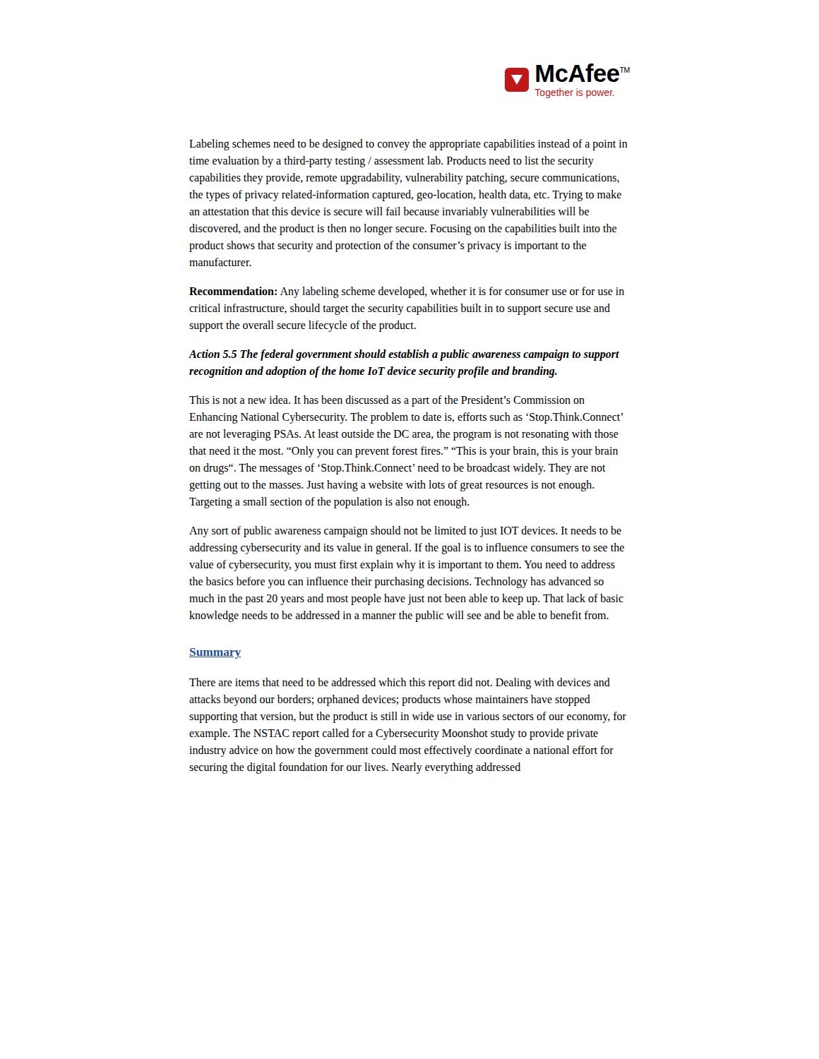McAfeeTM
Together is power.
Labeling schemes need to be designed to convey the appropriate capabilities instead of a point in time evaluation by a third-party testing / assessment lab. Products need to list the security capabilities they provide, remote upgradability, vulnerability patching, secure communications, the types of privacy related-information captured, geo-location, health data, etc. Trying to make an attestation that this device is secure will fail because invariably vulnerabilities will be discovered, and the product is then no longer secure. Focusing on the capabilities built into the product shows that security and protection of the consumer’s privacy is important to the manufacturer.
Recommendation: Any labeling scheme developed, whether it is for consumer use or for use in critical infrastructure, should target the security capabilities built in to support secure use and support the overall secure lifecycle of the product.
Action 5.5 The federal government should establish a public awareness campaign to support recognition and adoption of the home IoT device security profile and branding.
This is not a new idea. It has been discussed as a part of the President’s Commission on Enhancing National Cybersecurity. The problem to date is, efforts such as ‘Stop.Think.Connect’ are not leveraging PSAs. At least outside the DC area, the program is not resonating with those that need it the most. “Only you can prevent forest fires.” “This is your brain, this is your brain on drugs“. The messages of ‘Stop.Think.Connect’ need to be broadcast widely. They are not getting out to the masses. Just having a website with lots of great resources is not enough. Targeting a small section of the population is also not enough.
Any sort of public awareness campaign should not be limited to just IOT devices. It needs to be addressing cybersecurity and its value in general. If the goal is to influence consumers to see the value of cybersecurity, you must first explain why it is important to them. You need to address the basics before you can influence their purchasing decisions. Technology has advanced so much in the past 20 years and most people have just not been able to keep up. That lack of basic knowledge needs to be addressed in a manner the public will see and be able to benefit from.
Summary
There are items that need to be addressed which this report did not. Dealing with devices and attacks beyond our borders; orphaned devices; products whose maintainers have stopped supporting that version, but the product is still in wide use in various sectors of our economy, for example. The NSTAC report called for a Cybersecurity Moonshot study to provide private industry advice on how the government could most effectively coordinate a national effort for securing the digital foundation for our lives. Nearly everything addressed